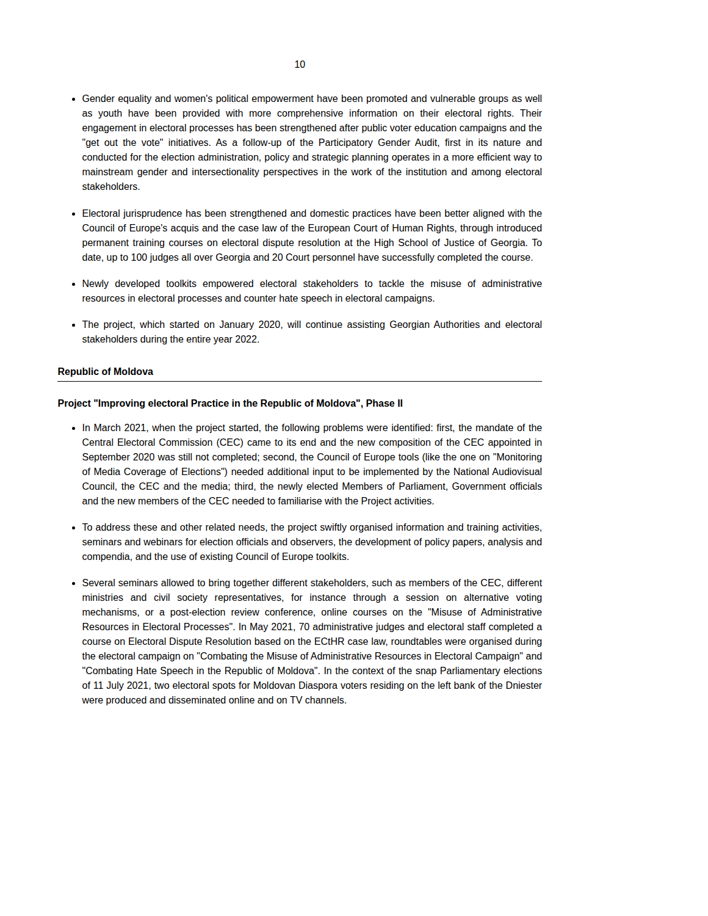10
Gender equality and women's political empowerment have been promoted and vulnerable groups as well as youth have been provided with more comprehensive information on their electoral rights. Their engagement in electoral processes has been strengthened after public voter education campaigns and the "get out the vote" initiatives. As a follow-up of the Participatory Gender Audit, first in its nature and conducted for the election administration, policy and strategic planning operates in a more efficient way to mainstream gender and intersectionality perspectives in the work of the institution and among electoral stakeholders.
Electoral jurisprudence has been strengthened and domestic practices have been better aligned with the Council of Europe's acquis and the case law of the European Court of Human Rights, through introduced permanent training courses on electoral dispute resolution at the High School of Justice of Georgia. To date, up to 100 judges all over Georgia and 20 Court personnel have successfully completed the course.
Newly developed toolkits empowered electoral stakeholders to tackle the misuse of administrative resources in electoral processes and counter hate speech in electoral campaigns.
The project, which started on January 2020, will continue assisting Georgian Authorities and electoral stakeholders during the entire year 2022.
Republic of Moldova
Project "Improving electoral Practice in the Republic of Moldova", Phase II
In March 2021, when the project started, the following problems were identified: first, the mandate of the Central Electoral Commission (CEC) came to its end and the new composition of the CEC appointed in September 2020 was still not completed; second, the Council of Europe tools (like the one on "Monitoring of Media Coverage of Elections") needed additional input to be implemented by the National Audiovisual Council, the CEC and the media; third, the newly elected Members of Parliament, Government officials and the new members of the CEC needed to familiarise with the Project activities.
To address these and other related needs, the project swiftly organised information and training activities, seminars and webinars for election officials and observers, the development of policy papers, analysis and compendia, and the use of existing Council of Europe toolkits.
Several seminars allowed to bring together different stakeholders, such as members of the CEC, different ministries and civil society representatives, for instance through a session on alternative voting mechanisms, or a post-election review conference, online courses on the "Misuse of Administrative Resources in Electoral Processes". In May 2021, 70 administrative judges and electoral staff completed a course on Electoral Dispute Resolution based on the ECtHR case law, roundtables were organised during the electoral campaign on "Combating the Misuse of Administrative Resources in Electoral Campaign" and "Combating Hate Speech in the Republic of Moldova". In the context of the snap Parliamentary elections of 11 July 2021, two electoral spots for Moldovan Diaspora voters residing on the left bank of the Dniester were produced and disseminated online and on TV channels.